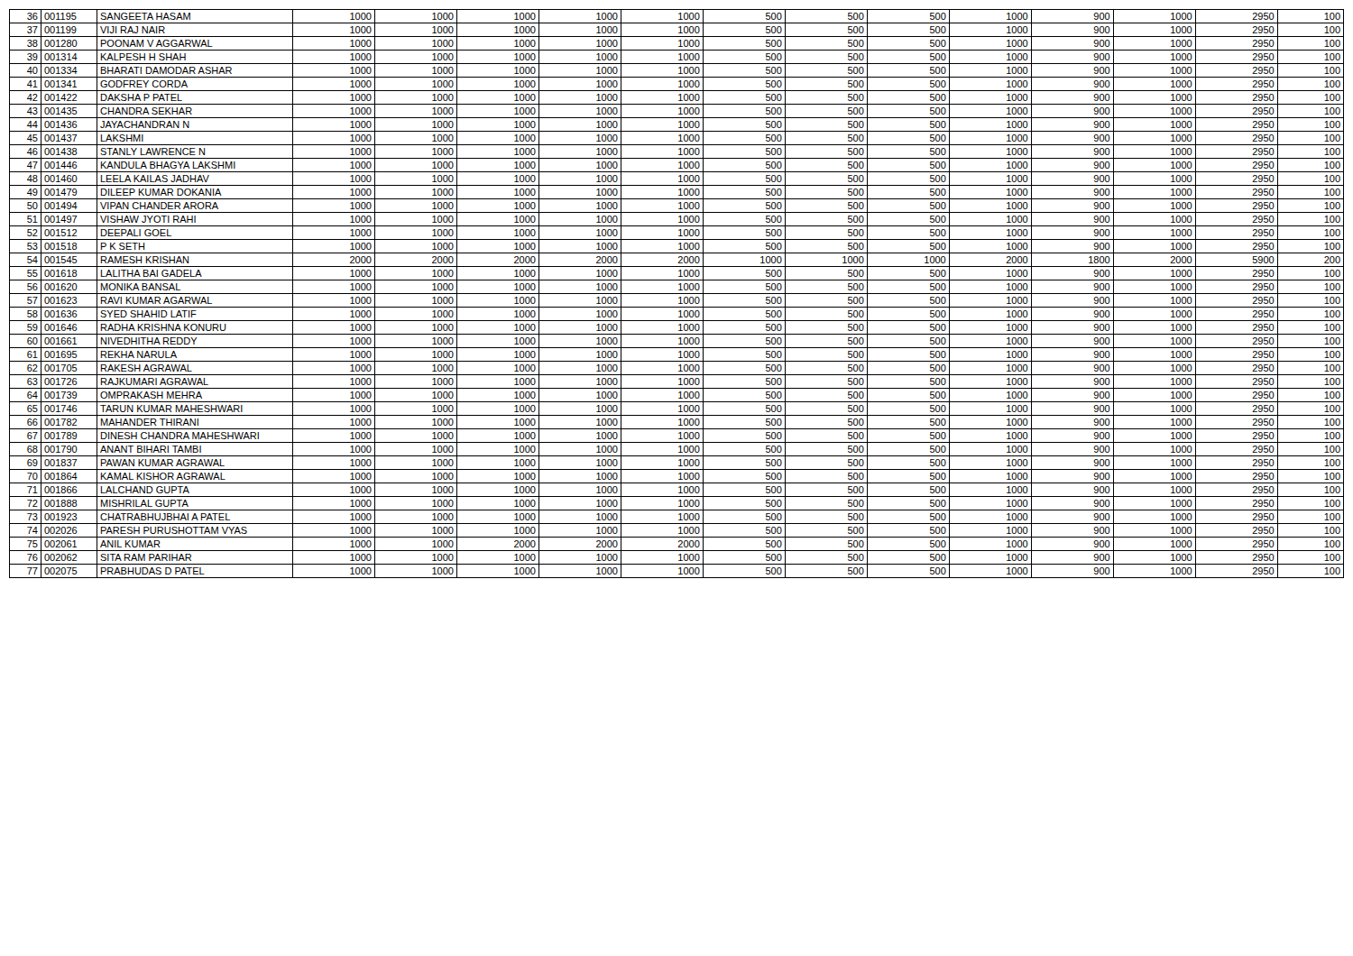| 36 | 001195 | SANGEETA HASAM | 1000 | 1000 | 1000 | 1000 | 1000 | 500 | 500 | 500 | 1000 | 900 | 1000 | 2950 | 100 |
| 37 | 001199 | VIJI RAJ NAIR | 1000 | 1000 | 1000 | 1000 | 1000 | 500 | 500 | 500 | 1000 | 900 | 1000 | 2950 | 100 |
| 38 | 001280 | POONAM V AGGARWAL | 1000 | 1000 | 1000 | 1000 | 1000 | 500 | 500 | 500 | 1000 | 900 | 1000 | 2950 | 100 |
| 39 | 001314 | KALPESH H SHAH | 1000 | 1000 | 1000 | 1000 | 1000 | 500 | 500 | 500 | 1000 | 900 | 1000 | 2950 | 100 |
| 40 | 001334 | BHARATI DAMODAR ASHAR | 1000 | 1000 | 1000 | 1000 | 1000 | 500 | 500 | 500 | 1000 | 900 | 1000 | 2950 | 100 |
| 41 | 001341 | GODFREY CORDA | 1000 | 1000 | 1000 | 1000 | 1000 | 500 | 500 | 500 | 1000 | 900 | 1000 | 2950 | 100 |
| 42 | 001422 | DAKSHA P PATEL | 1000 | 1000 | 1000 | 1000 | 1000 | 500 | 500 | 500 | 1000 | 900 | 1000 | 2950 | 100 |
| 43 | 001435 | CHANDRA SEKHAR | 1000 | 1000 | 1000 | 1000 | 1000 | 500 | 500 | 500 | 1000 | 900 | 1000 | 2950 | 100 |
| 44 | 001436 | JAYACHANDRAN N | 1000 | 1000 | 1000 | 1000 | 1000 | 500 | 500 | 500 | 1000 | 900 | 1000 | 2950 | 100 |
| 45 | 001437 | LAKSHMI | 1000 | 1000 | 1000 | 1000 | 1000 | 500 | 500 | 500 | 1000 | 900 | 1000 | 2950 | 100 |
| 46 | 001438 | STANLY LAWRENCE N | 1000 | 1000 | 1000 | 1000 | 1000 | 500 | 500 | 500 | 1000 | 900 | 1000 | 2950 | 100 |
| 47 | 001446 | KANDULA BHAGYA LAKSHMI | 1000 | 1000 | 1000 | 1000 | 1000 | 500 | 500 | 500 | 1000 | 900 | 1000 | 2950 | 100 |
| 48 | 001460 | LEELA KAILAS JADHAV | 1000 | 1000 | 1000 | 1000 | 1000 | 500 | 500 | 500 | 1000 | 900 | 1000 | 2950 | 100 |
| 49 | 001479 | DILEEP KUMAR DOKANIA | 1000 | 1000 | 1000 | 1000 | 1000 | 500 | 500 | 500 | 1000 | 900 | 1000 | 2950 | 100 |
| 50 | 001494 | VIPAN CHANDER ARORA | 1000 | 1000 | 1000 | 1000 | 1000 | 500 | 500 | 500 | 1000 | 900 | 1000 | 2950 | 100 |
| 51 | 001497 | VISHAW JYOTI RAHI | 1000 | 1000 | 1000 | 1000 | 1000 | 500 | 500 | 500 | 1000 | 900 | 1000 | 2950 | 100 |
| 52 | 001512 | DEEPALI GOEL | 1000 | 1000 | 1000 | 1000 | 1000 | 500 | 500 | 500 | 1000 | 900 | 1000 | 2950 | 100 |
| 53 | 001518 | P K SETH | 1000 | 1000 | 1000 | 1000 | 1000 | 500 | 500 | 500 | 1000 | 900 | 1000 | 2950 | 100 |
| 54 | 001545 | RAMESH KRISHAN | 2000 | 2000 | 2000 | 2000 | 2000 | 1000 | 1000 | 1000 | 2000 | 1800 | 2000 | 5900 | 200 |
| 55 | 001618 | LALITHA BAI GADELA | 1000 | 1000 | 1000 | 1000 | 1000 | 500 | 500 | 500 | 1000 | 900 | 1000 | 2950 | 100 |
| 56 | 001620 | MONIKA BANSAL | 1000 | 1000 | 1000 | 1000 | 1000 | 500 | 500 | 500 | 1000 | 900 | 1000 | 2950 | 100 |
| 57 | 001623 | RAVI KUMAR AGARWAL | 1000 | 1000 | 1000 | 1000 | 1000 | 500 | 500 | 500 | 1000 | 900 | 1000 | 2950 | 100 |
| 58 | 001636 | SYED SHAHID LATIF | 1000 | 1000 | 1000 | 1000 | 1000 | 500 | 500 | 500 | 1000 | 900 | 1000 | 2950 | 100 |
| 59 | 001646 | RADHA KRISHNA KONURU | 1000 | 1000 | 1000 | 1000 | 1000 | 500 | 500 | 500 | 1000 | 900 | 1000 | 2950 | 100 |
| 60 | 001661 | NIVEDHITHA REDDY | 1000 | 1000 | 1000 | 1000 | 1000 | 500 | 500 | 500 | 1000 | 900 | 1000 | 2950 | 100 |
| 61 | 001695 | REKHA NARULA | 1000 | 1000 | 1000 | 1000 | 1000 | 500 | 500 | 500 | 1000 | 900 | 1000 | 2950 | 100 |
| 62 | 001705 | RAKESH AGRAWAL | 1000 | 1000 | 1000 | 1000 | 1000 | 500 | 500 | 500 | 1000 | 900 | 1000 | 2950 | 100 |
| 63 | 001726 | RAJKUMARI AGRAWAL | 1000 | 1000 | 1000 | 1000 | 1000 | 500 | 500 | 500 | 1000 | 900 | 1000 | 2950 | 100 |
| 64 | 001739 | OMPRAKASH MEHRA | 1000 | 1000 | 1000 | 1000 | 1000 | 500 | 500 | 500 | 1000 | 900 | 1000 | 2950 | 100 |
| 65 | 001746 | TARUN KUMAR MAHESHWARI | 1000 | 1000 | 1000 | 1000 | 1000 | 500 | 500 | 500 | 1000 | 900 | 1000 | 2950 | 100 |
| 66 | 001782 | MAHANDER THIRANI | 1000 | 1000 | 1000 | 1000 | 1000 | 500 | 500 | 500 | 1000 | 900 | 1000 | 2950 | 100 |
| 67 | 001789 | DINESH CHANDRA MAHESHWARI | 1000 | 1000 | 1000 | 1000 | 1000 | 500 | 500 | 500 | 1000 | 900 | 1000 | 2950 | 100 |
| 68 | 001790 | ANANT BIHARI TAMBI | 1000 | 1000 | 1000 | 1000 | 1000 | 500 | 500 | 500 | 1000 | 900 | 1000 | 2950 | 100 |
| 69 | 001837 | PAWAN KUMAR AGRAWAL | 1000 | 1000 | 1000 | 1000 | 1000 | 500 | 500 | 500 | 1000 | 900 | 1000 | 2950 | 100 |
| 70 | 001864 | KAMAL KISHOR AGRAWAL | 1000 | 1000 | 1000 | 1000 | 1000 | 500 | 500 | 500 | 1000 | 900 | 1000 | 2950 | 100 |
| 71 | 001866 | LALCHAND GUPTA | 1000 | 1000 | 1000 | 1000 | 1000 | 500 | 500 | 500 | 1000 | 900 | 1000 | 2950 | 100 |
| 72 | 001888 | MISHRILAL GUPTA | 1000 | 1000 | 1000 | 1000 | 1000 | 500 | 500 | 500 | 1000 | 900 | 1000 | 2950 | 100 |
| 73 | 001923 | CHATRABHUJBHAI A PATEL | 1000 | 1000 | 1000 | 1000 | 1000 | 500 | 500 | 500 | 1000 | 900 | 1000 | 2950 | 100 |
| 74 | 002026 | PARESH PURUSHOTTAM VYAS | 1000 | 1000 | 1000 | 1000 | 1000 | 500 | 500 | 500 | 1000 | 900 | 1000 | 2950 | 100 |
| 75 | 002061 | ANIL KUMAR | 1000 | 1000 | 2000 | 2000 | 2000 | 500 | 500 | 500 | 1000 | 900 | 1000 | 2950 | 100 |
| 76 | 002062 | SITA RAM PARIHAR | 1000 | 1000 | 1000 | 1000 | 1000 | 500 | 500 | 500 | 1000 | 900 | 1000 | 2950 | 100 |
| 77 | 002075 | PRABHUDAS D PATEL | 1000 | 1000 | 1000 | 1000 | 1000 | 500 | 500 | 500 | 1000 | 900 | 1000 | 2950 | 100 |